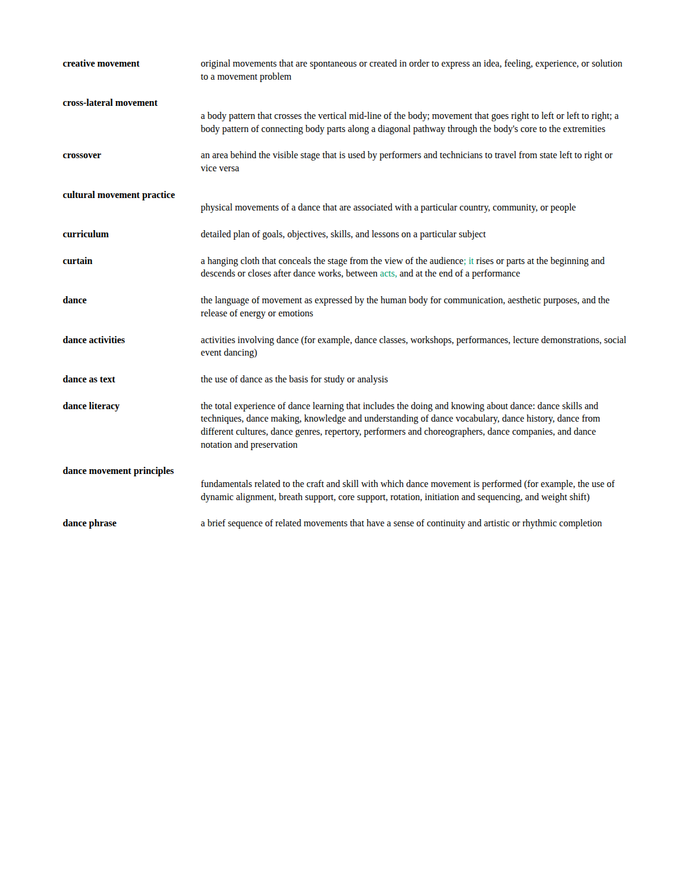creative movement
original movements that are spontaneous or created in order to express an idea, feeling, experience, or solution to a movement problem
cross-lateral movement
a body pattern that crosses the vertical mid-line of the body; movement that goes right to left or left to right; a body pattern of connecting body parts along a diagonal pathway through the body's core to the extremities
crossover
an area behind the visible stage that is used by performers and technicians to travel from state left to right or vice versa
cultural movement practice
physical movements of a dance that are associated with a particular country, community, or people
curriculum
detailed plan of goals, objectives, skills, and lessons on a particular subject
curtain
a hanging cloth that conceals the stage from the view of the audience; it rises or parts at the beginning and descends or closes after dance works, between acts, and at the end of a performance
dance
the language of movement as expressed by the human body for communication, aesthetic purposes, and the release of energy or emotions
dance activities
activities involving dance (for example, dance classes, workshops, performances, lecture demonstrations, social event dancing)
dance as text
the use of dance as the basis for study or analysis
dance literacy
the total experience of dance learning that includes the doing and knowing about dance: dance skills and techniques, dance making, knowledge and understanding of dance vocabulary, dance history, dance from different cultures, dance genres, repertory, performers and choreographers, dance companies, and dance notation and preservation
dance movement principles
fundamentals related to the craft and skill with which dance movement is performed (for example, the use of dynamic alignment, breath support, core support, rotation, initiation and sequencing, and weight shift)
dance phrase
a brief sequence of related movements that have a sense of continuity and artistic or rhythmic completion